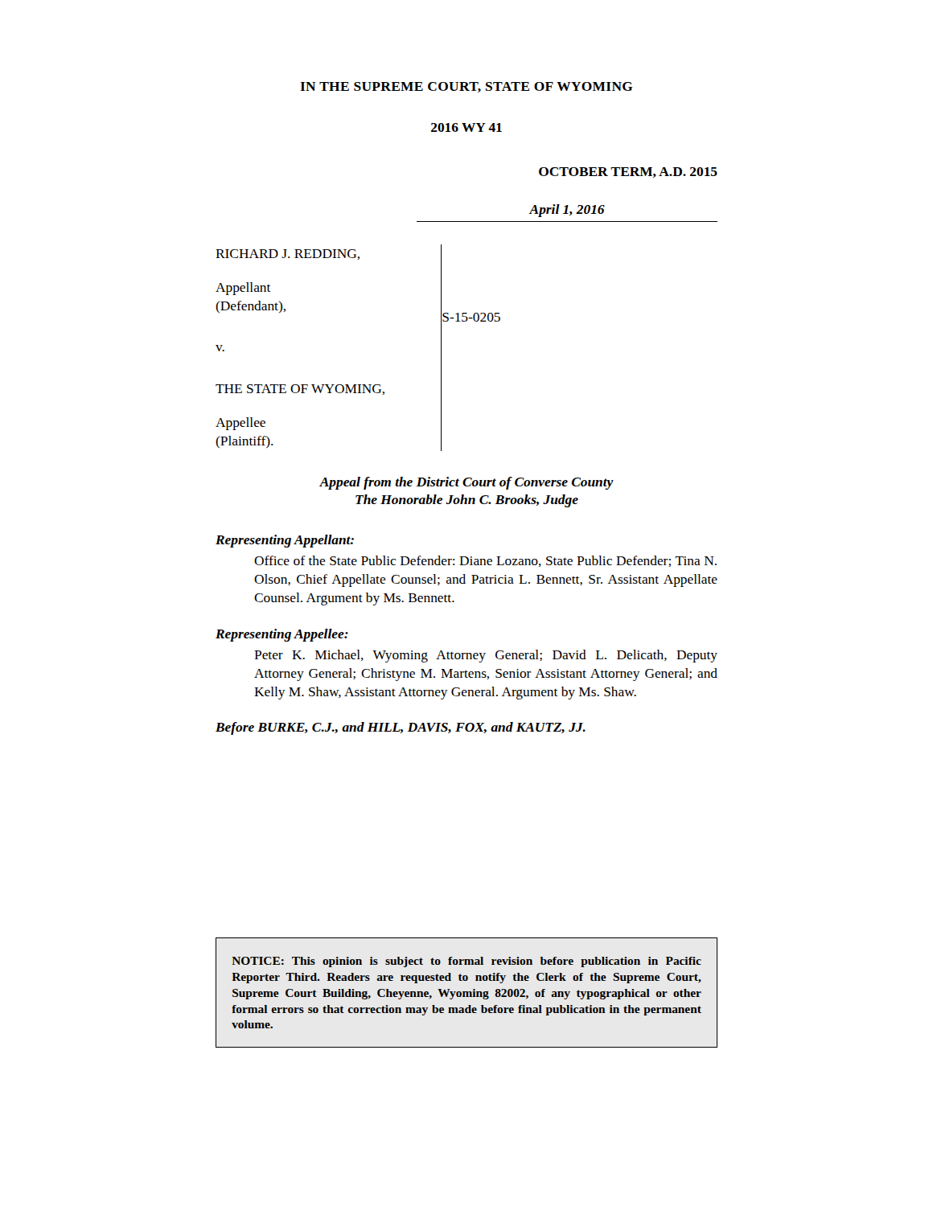IN THE SUPREME COURT, STATE OF WYOMING
2016 WY 41
OCTOBER TERM, A.D. 2015
April 1, 2016
| RICHARD J. REDDING, Appellant (Defendant), v. THE STATE OF WYOMING, Appellee (Plaintiff). | S-15-0205 |
Appeal from the District Court of Converse County
The Honorable John C. Brooks, Judge
Representing Appellant:
Office of the State Public Defender: Diane Lozano, State Public Defender; Tina N. Olson, Chief Appellate Counsel; and Patricia L. Bennett, Sr. Assistant Appellate Counsel. Argument by Ms. Bennett.
Representing Appellee:
Peter K. Michael, Wyoming Attorney General; David L. Delicath, Deputy Attorney General; Christyne M. Martens, Senior Assistant Attorney General; and Kelly M. Shaw, Assistant Attorney General. Argument by Ms. Shaw.
Before BURKE, C.J., and HILL, DAVIS, FOX, and KAUTZ, JJ.
NOTICE: This opinion is subject to formal revision before publication in Pacific Reporter Third. Readers are requested to notify the Clerk of the Supreme Court, Supreme Court Building, Cheyenne, Wyoming 82002, of any typographical or other formal errors so that correction may be made before final publication in the permanent volume.